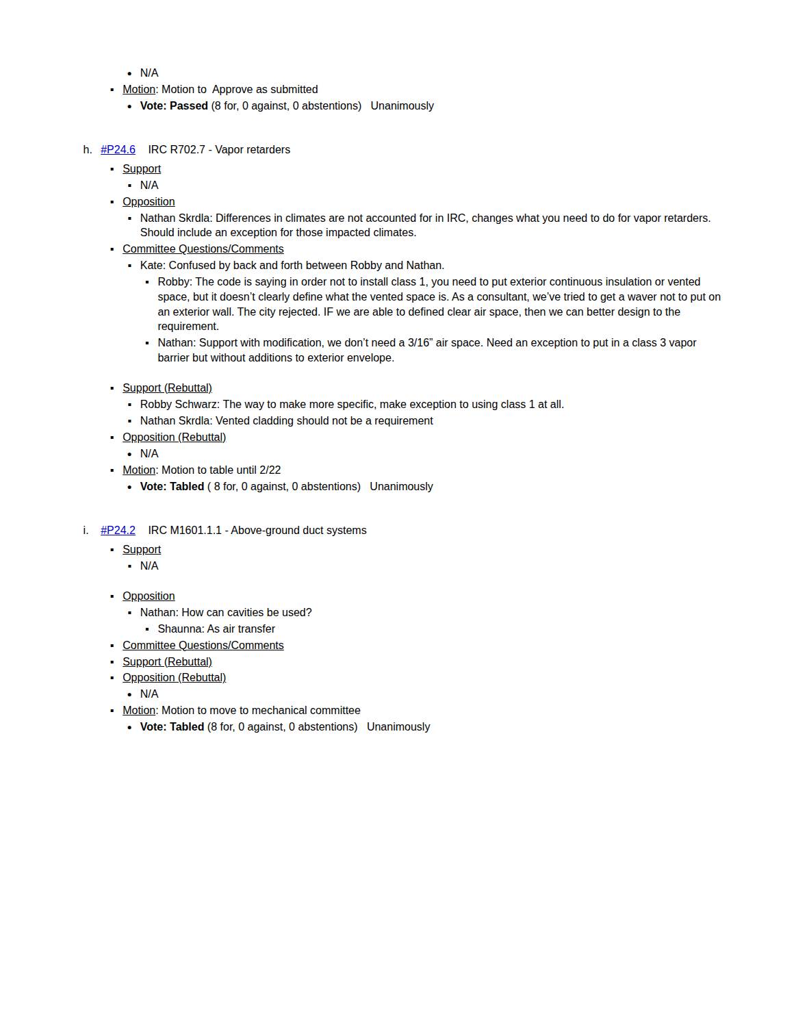N/A
Motion: Motion to Approve as submitted
Vote: Passed (8 for, 0 against, 0 abstentions) Unanimously
h. #P24.6 IRC R702.7 - Vapor retarders
Support
N/A
Opposition
Nathan Skrdla: Differences in climates are not accounted for in IRC, changes what you need to do for vapor retarders. Should include an exception for those impacted climates.
Committee Questions/Comments
Kate: Confused by back and forth between Robby and Nathan.
Robby: The code is saying in order not to install class 1, you need to put exterior continuous insulation or vented space, but it doesn’t clearly define what the vented space is. As a consultant, we’ve tried to get a waver not to put on an exterior wall. The city rejected. IF we are able to defined clear air space, then we can better design to the requirement.
Nathan: Support with modification, we don’t need a 3/16” air space. Need an exception to put in a class 3 vapor barrier but without additions to exterior envelope.
Support (Rebuttal)
Robby Schwarz: The way to make more specific, make exception to using class 1 at all.
Nathan Skrdla: Vented cladding should not be a requirement
Opposition (Rebuttal)
N/A
Motion: Motion to table until 2/22
Vote: Tabled ( 8 for, 0 against, 0 abstentions) Unanimously
i. #P24.2 IRC M1601.1.1 - Above-ground duct systems
Support
N/A
Opposition
Nathan: How can cavities be used?
Shaunna: As air transfer
Committee Questions/Comments
Support (Rebuttal)
Opposition (Rebuttal)
N/A
Motion: Motion to move to mechanical committee
Vote: Tabled (8 for, 0 against, 0 abstentions) Unanimously